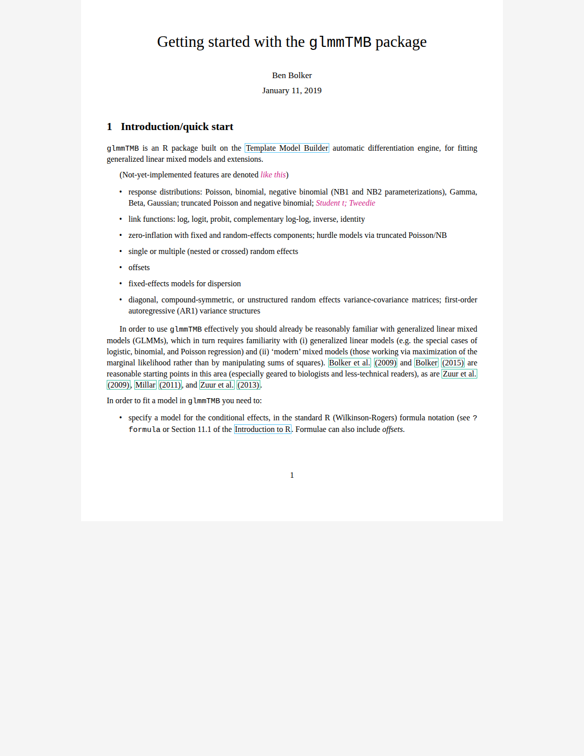Getting started with the glmmTMB package
Ben Bolker
January 11, 2019
1 Introduction/quick start
glmmTMB is an R package built on the Template Model Builder automatic differentiation engine, for fitting generalized linear mixed models and extensions.
(Not-yet-implemented features are denoted like this)
response distributions: Poisson, binomial, negative binomial (NB1 and NB2 parameterizations), Gamma, Beta, Gaussian; truncated Poisson and negative binomial; Student t; Tweedie
link functions: log, logit, probit, complementary log-log, inverse, identity
zero-inflation with fixed and random-effects components; hurdle models via truncated Poisson/NB
single or multiple (nested or crossed) random effects
offsets
fixed-effects models for dispersion
diagonal, compound-symmetric, or unstructured random effects variance-covariance matrices; first-order autoregressive (AR1) variance structures
In order to use glmmTMB effectively you should already be reasonably familiar with generalized linear mixed models (GLMMs), which in turn requires familiarity with (i) generalized linear models (e.g. the special cases of logistic, binomial, and Poisson regression) and (ii) ‘modern’ mixed models (those working via maximization of the marginal likelihood rather than by manipulating sums of squares). Bolker et al. (2009) and Bolker (2015) are reasonable starting points in this area (especially geared to biologists and less-technical readers), as are Zuur et al. (2009), Millar (2011), and Zuur et al. (2013).
In order to fit a model in glmmTMB you need to:
specify a model for the conditional effects, in the standard R (Wilkinson-Rogers) formula notation (see ?formula or Section 11.1 of the Introduction to R. Formulae can also include offsets.
1